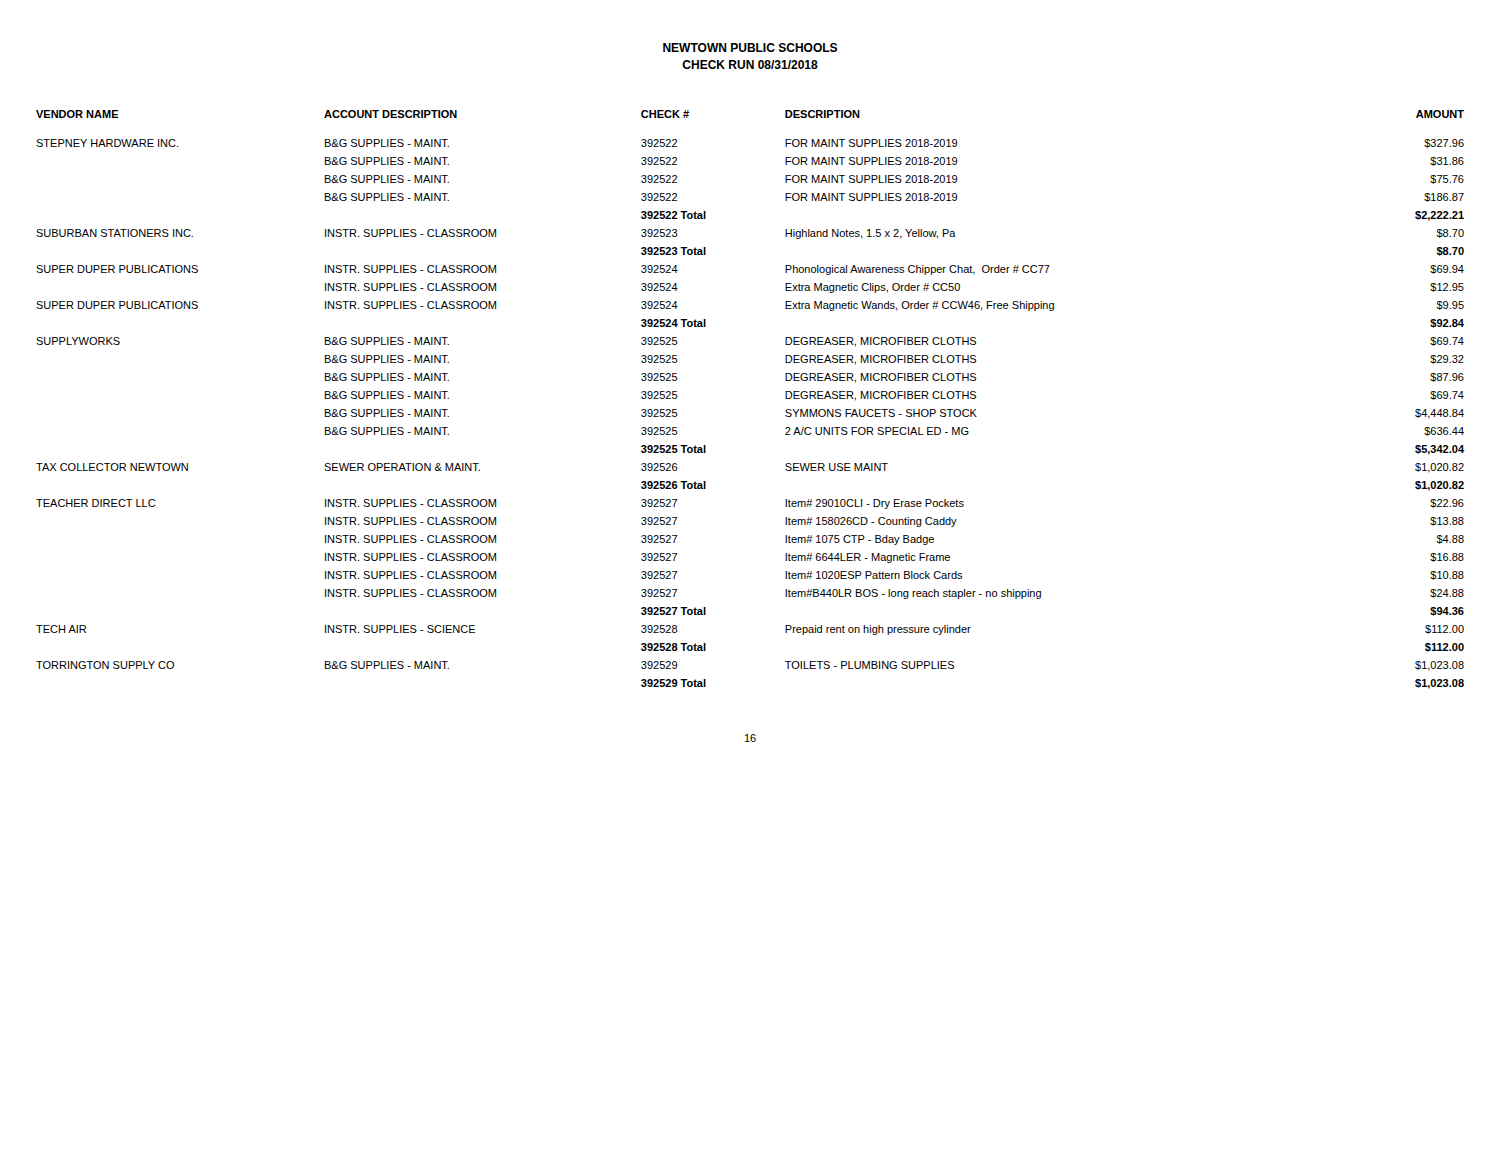NEWTOWN PUBLIC SCHOOLS
CHECK RUN 08/31/2018
| VENDOR NAME | ACCOUNT DESCRIPTION | CHECK # | DESCRIPTION | AMOUNT |
| --- | --- | --- | --- | --- |
| STEPNEY HARDWARE INC. | B&G SUPPLIES - MAINT. | 392522 | FOR MAINT SUPPLIES 2018-2019 | $327.96 |
| | B&G SUPPLIES - MAINT. | 392522 | FOR MAINT SUPPLIES 2018-2019 | $31.86 |
| | B&G SUPPLIES - MAINT. | 392522 | FOR MAINT SUPPLIES 2018-2019 | $75.76 |
| | B&G SUPPLIES - MAINT. | 392522 | FOR MAINT SUPPLIES 2018-2019 | $186.87 |
| | | 392522 Total | | $2,222.21 |
| SUBURBAN STATIONERS INC. | INSTR. SUPPLIES - CLASSROOM | 392523 | Highland Notes, 1.5 x 2, Yellow, Pa | $8.70 |
| | | 392523 Total | | $8.70 |
| SUPER DUPER PUBLICATIONS | INSTR. SUPPLIES - CLASSROOM | 392524 | Phonological Awareness Chipper Chat, Order # CC77 | $69.94 |
| | INSTR. SUPPLIES - CLASSROOM | 392524 | Extra Magnetic Clips, Order # CC50 | $12.95 |
| SUPER DUPER PUBLICATIONS | INSTR. SUPPLIES - CLASSROOM | 392524 | Extra Magnetic Wands, Order # CCW46, Free Shipping | $9.95 |
| | | 392524 Total | | $92.84 |
| SUPPLYWORKS | B&G SUPPLIES - MAINT. | 392525 | DEGREASER, MICROFIBER CLOTHS | $69.74 |
| | B&G SUPPLIES - MAINT. | 392525 | DEGREASER, MICROFIBER CLOTHS | $29.32 |
| | B&G SUPPLIES - MAINT. | 392525 | DEGREASER, MICROFIBER CLOTHS | $87.96 |
| | B&G SUPPLIES - MAINT. | 392525 | DEGREASER, MICROFIBER CLOTHS | $69.74 |
| | B&G SUPPLIES - MAINT. | 392525 | SYMMONS FAUCETS - SHOP STOCK | $4,448.84 |
| | B&G SUPPLIES - MAINT. | 392525 | 2 A/C UNITS FOR SPECIAL ED - MG | $636.44 |
| | | 392525 Total | | $5,342.04 |
| TAX COLLECTOR NEWTOWN | SEWER OPERATION & MAINT. | 392526 | SEWER USE MAINT | $1,020.82 |
| | | 392526 Total | | $1,020.82 |
| TEACHER DIRECT LLC | INSTR. SUPPLIES - CLASSROOM | 392527 | Item# 29010CLI - Dry Erase Pockets | $22.96 |
| | INSTR. SUPPLIES - CLASSROOM | 392527 | Item# 158026CD - Counting Caddy | $13.88 |
| | INSTR. SUPPLIES - CLASSROOM | 392527 | Item# 1075 CTP - Bday Badge | $4.88 |
| | INSTR. SUPPLIES - CLASSROOM | 392527 | Item# 6644LER - Magnetic Frame | $16.88 |
| | INSTR. SUPPLIES - CLASSROOM | 392527 | Item# 1020ESP Pattern Block Cards | $10.88 |
| | INSTR. SUPPLIES - CLASSROOM | 392527 | Item#B440LR BOS - long reach stapler - no shipping | $24.88 |
| | | 392527 Total | | $94.36 |
| TECH AIR | INSTR. SUPPLIES - SCIENCE | 392528 | Prepaid rent on high pressure cylinder | $112.00 |
| | | 392528 Total | | $112.00 |
| TORRINGTON SUPPLY CO | B&G SUPPLIES - MAINT. | 392529 | TOILETS - PLUMBING SUPPLIES | $1,023.08 |
| | | 392529 Total | | $1,023.08 |
16